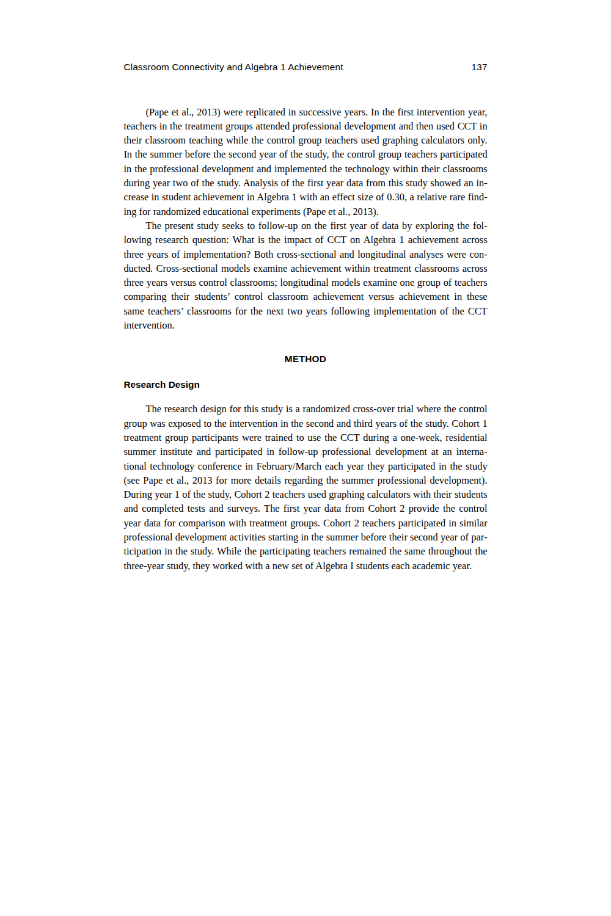Classroom Connectivity and Algebra 1 Achievement 137
(Pape et al., 2013) were replicated in successive years. In the first intervention year, teachers in the treatment groups attended professional development and then used CCT in their classroom teaching while the control group teachers used graphing calculators only. In the summer before the second year of the study, the control group teachers participated in the professional development and implemented the technology within their classrooms during year two of the study. Analysis of the first year data from this study showed an increase in student achievement in Algebra 1 with an effect size of 0.30, a relative rare finding for randomized educational experiments (Pape et al., 2013).
The present study seeks to follow-up on the first year of data by exploring the following research question: What is the impact of CCT on Algebra 1 achievement across three years of implementation? Both cross-sectional and longitudinal analyses were conducted. Cross-sectional models examine achievement within treatment classrooms across three years versus control classrooms; longitudinal models examine one group of teachers comparing their students’ control classroom achievement versus achievement in these same teachers’ classrooms for the next two years following implementation of the CCT intervention.
Method
Research Design
The research design for this study is a randomized cross-over trial where the control group was exposed to the intervention in the second and third years of the study. Cohort 1 treatment group participants were trained to use the CCT during a one-week, residential summer institute and participated in follow-up professional development at an international technology conference in February/March each year they participated in the study (see Pape et al., 2013 for more details regarding the summer professional development). During year 1 of the study, Cohort 2 teachers used graphing calculators with their students and completed tests and surveys. The first year data from Cohort 2 provide the control year data for comparison with treatment groups. Cohort 2 teachers participated in similar professional development activities starting in the summer before their second year of participation in the study. While the participating teachers remained the same throughout the three-year study, they worked with a new set of Algebra I students each academic year.